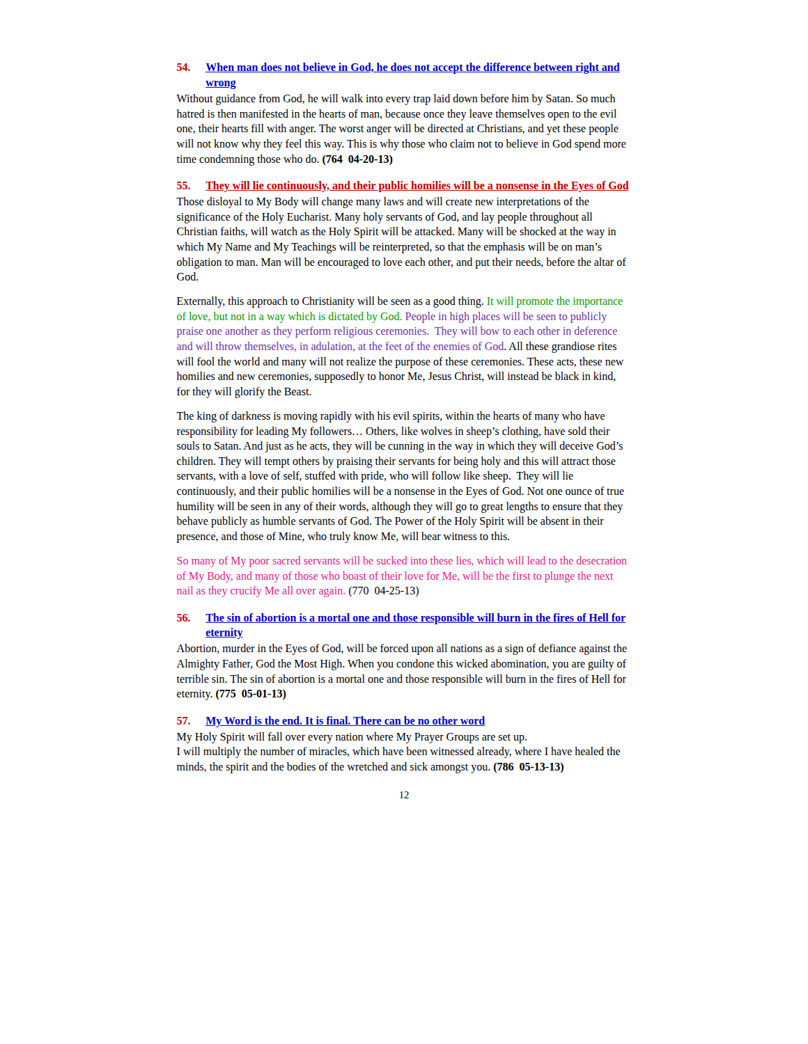54.
When man does not believe in God, he does not accept the difference between right and wrong
Without guidance from God, he will walk into every trap laid down before him by Satan. So much hatred is then manifested in the hearts of man, because once they leave themselves open to the evil one, their hearts fill with anger. The worst anger will be directed at Christians, and yet these people will not know why they feel this way. This is why those who claim not to believe in God spend more time condemning those who do. (764 04-20-13)
55.
They will lie continuously, and their public homilies will be a nonsense in the Eyes of God
Those disloyal to My Body will change many laws and will create new interpretations of the significance of the Holy Eucharist. Many holy servants of God, and lay people throughout all Christian faiths, will watch as the Holy Spirit will be attacked. Many will be shocked at the way in which My Name and My Teachings will be reinterpreted, so that the emphasis will be on man’s obligation to man. Man will be encouraged to love each other, and put their needs, before the altar of God.
Externally, this approach to Christianity will be seen as a good thing. It will promote the importance of love, but not in a way which is dictated by God. People in high places will be seen to publicly praise one another as they perform religious ceremonies. They will bow to each other in deference and will throw themselves, in adulation, at the feet of the enemies of God. All these grandiose rites will fool the world and many will not realize the purpose of these ceremonies. These acts, these new homilies and new ceremonies, supposedly to honor Me, Jesus Christ, will instead be black in kind, for they will glorify the Beast.
The king of darkness is moving rapidly with his evil spirits, within the hearts of many who have responsibility for leading My followers… Others, like wolves in sheep’s clothing, have sold their souls to Satan. And just as he acts, they will be cunning in the way in which they will deceive God’s children. They will tempt others by praising their servants for being holy and this will attract those servants, with a love of self, stuffed with pride, who will follow like sheep. They will lie continuously, and their public homilies will be a nonsense in the Eyes of God. Not one ounce of true humility will be seen in any of their words, although they will go to great lengths to ensure that they behave publicly as humble servants of God. The Power of the Holy Spirit will be absent in their presence, and those of Mine, who truly know Me, will bear witness to this.
So many of My poor sacred servants will be sucked into these lies, which will lead to the desecration of My Body, and many of those who boast of their love for Me, will be the first to plunge the next nail as they crucify Me all over again. (770 04-25-13)
56.
The sin of abortion is a mortal one and those responsible will burn in the fires of Hell for eternity
Abortion, murder in the Eyes of God, will be forced upon all nations as a sign of defiance against the Almighty Father, God the Most High. When you condone this wicked abomination, you are guilty of terrible sin. The sin of abortion is a mortal one and those responsible will burn in the fires of Hell for eternity. (775 05-01-13)
57.
My Word is the end. It is final. There can be no other word
My Holy Spirit will fall over every nation where My Prayer Groups are set up.
I will multiply the number of miracles, which have been witnessed already, where I have healed the minds, the spirit and the bodies of the wretched and sick amongst you. (786 05-13-13)
12